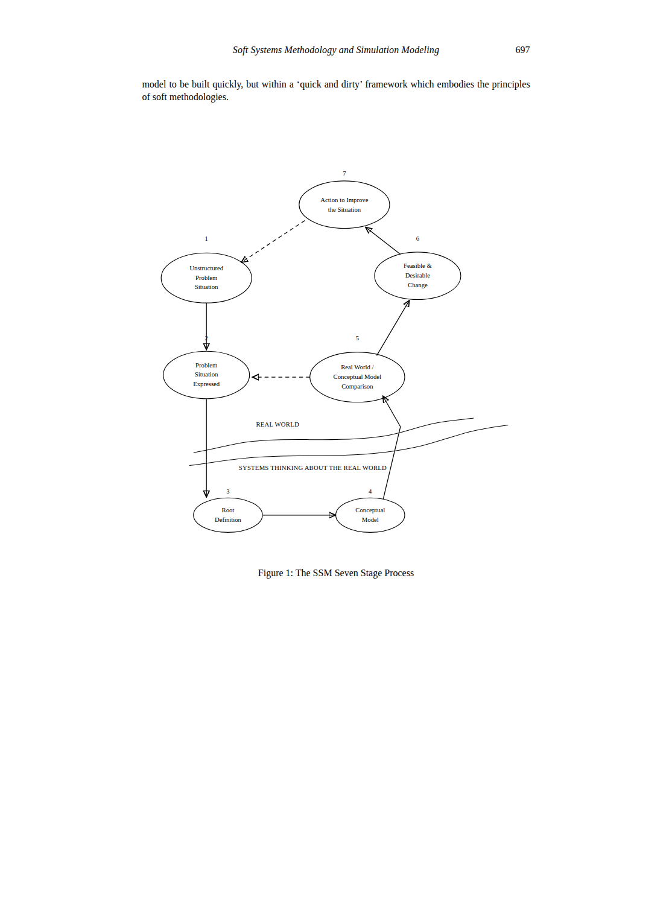Soft Systems Methodology and Simulation Modeling 697
model to be built quickly, but within a ‘quick and dirty’ framework which embodies the principles of soft methodologies.
The SSM Seven Stage Process A cyclic diagram of seven stages of Soft Systems Methodology, divided by a wavy line into the real world above and systems thinking about the real world below. 7 Action to Improve the Situation 1 Unstructured Problem Situation 6 Feasible & Desirable Change 2 Problem Situation Expressed 5 Real World / Conceptual Model Comparison 3 Root Definition 4 Conceptual Model REAL WORLD SYSTEMS THINKING ABOUT THE REAL WORLD
Figure 1: The SSM Seven Stage Process